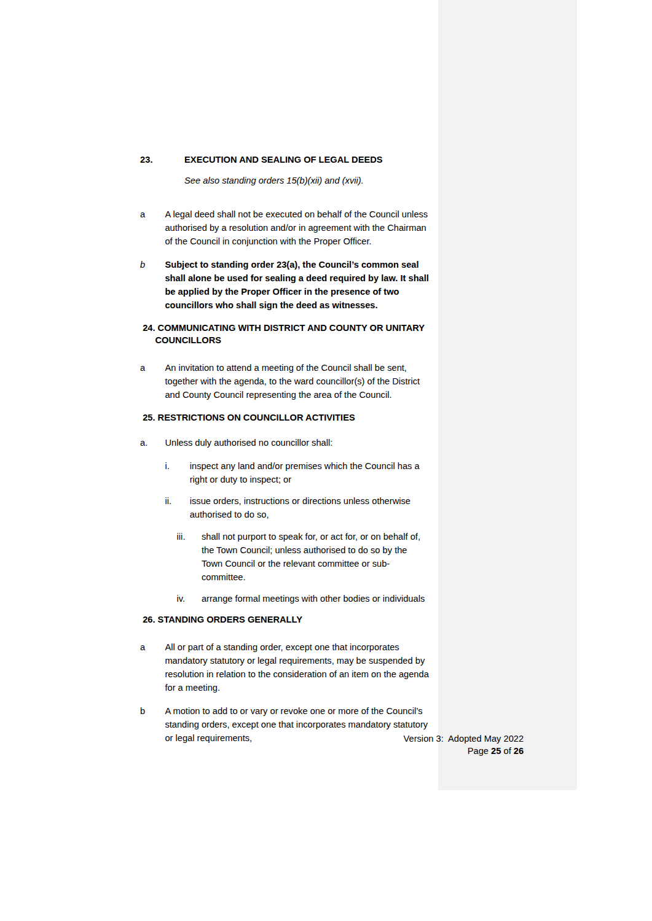23. EXECUTION AND SEALING OF LEGAL DEEDS
See also standing orders 15(b)(xii) and (xvii).
a
A legal deed shall not be executed on behalf of the Council unless authorised by a resolution and/or in agreement with the Chairman of the Council in conjunction with the Proper Officer.
b
Subject to standing order 23(a), the Council’s common seal shall alone be used for sealing a deed required by law. It shall be applied by the Proper Officer in the presence of two councillors who shall sign the deed as witnesses.
24. COMMUNICATING WITH DISTRICT AND COUNTY OR UNITARY
COUNCILLORS
a
An invitation to attend a meeting of the Council shall be sent, together with the agenda, to the ward councillor(s) of the District and County Council representing the area of the Council.
25. RESTRICTIONS ON COUNCILLOR ACTIVITIES
a.
Unless duly authorised no councillor shall:
i.
inspect any land and/or premises which the Council has a right or duty to inspect; or
ii.
issue orders, instructions or directions unless otherwise authorised to do so,
iii.
shall not purport to speak for, or act for, or on behalf of, the Town Council; unless authorised to do so by the Town Council or the relevant committee or sub-committee.
iv.
arrange formal meetings with other bodies or individuals
26. STANDING ORDERS GENERALLY
a
All or part of a standing order, except one that incorporates mandatory statutory or legal requirements, may be suspended by resolution in relation to the consideration of an item on the agenda for a meeting.
b
A motion to add to or vary or revoke one or more of the Council’s standing orders, except one that incorporates mandatory statutory or legal requirements,
Version 3: Adopted May 2022
Page 25 of 26